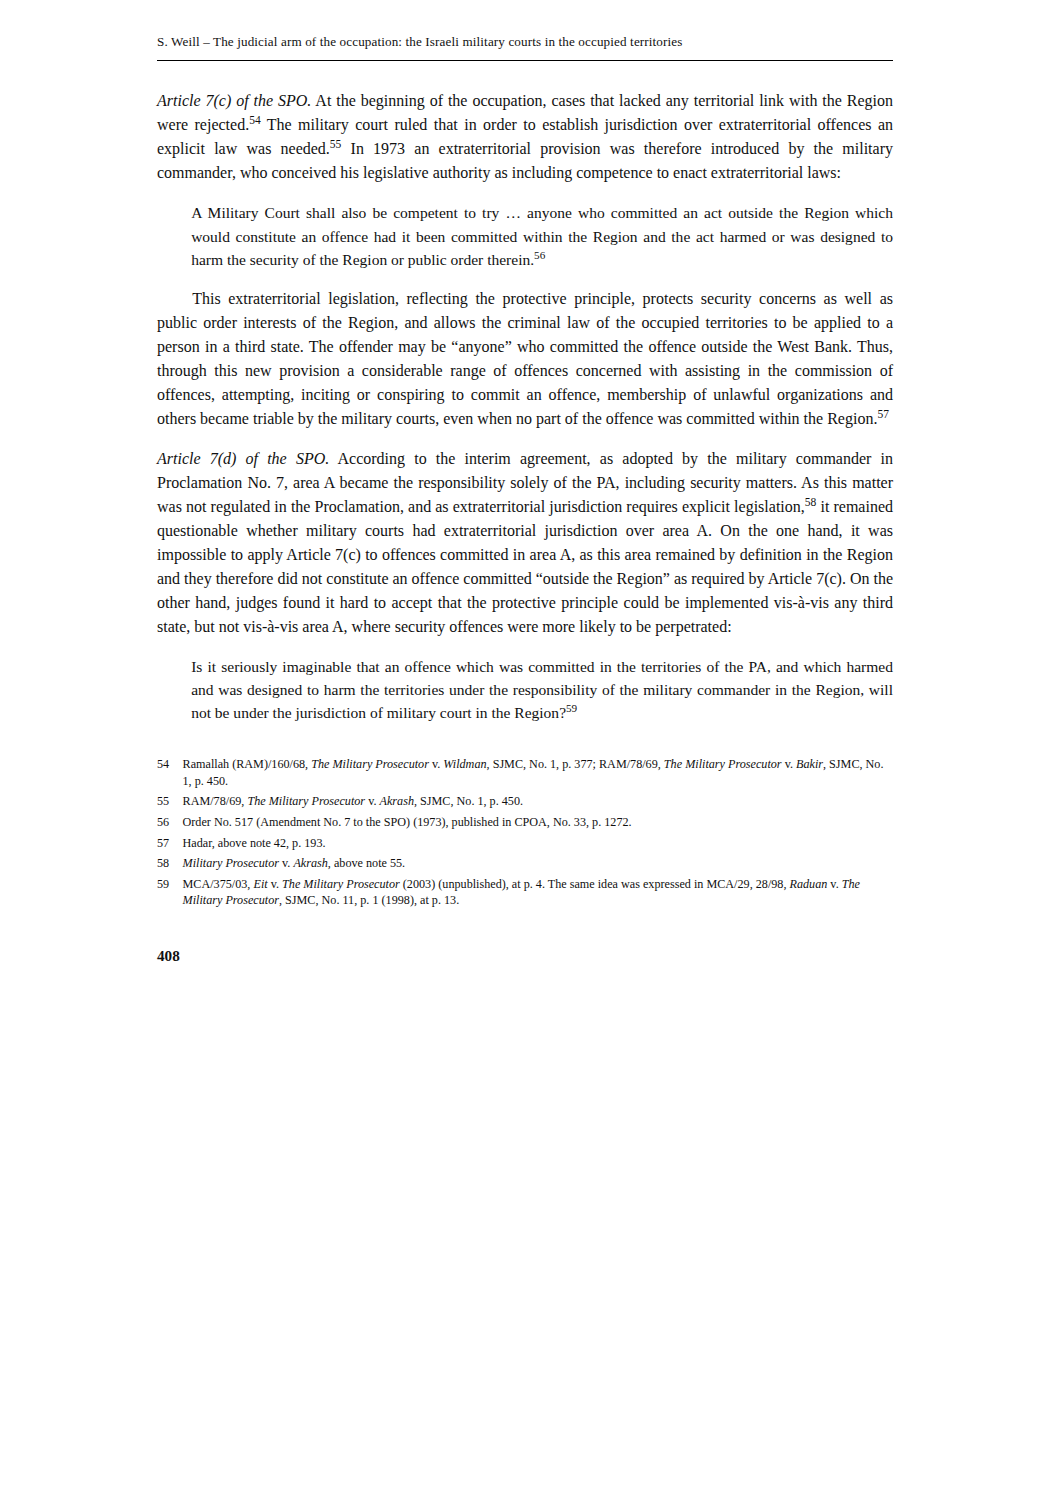S. Weill – The judicial arm of the occupation: the Israeli military courts in the occupied territories
Article 7(c) of the SPO. At the beginning of the occupation, cases that lacked any territorial link with the Region were rejected.54 The military court ruled that in order to establish jurisdiction over extraterritorial offences an explicit law was needed.55 In 1973 an extraterritorial provision was therefore introduced by the military commander, who conceived his legislative authority as including competence to enact extraterritorial laws:
A Military Court shall also be competent to try … anyone who committed an act outside the Region which would constitute an offence had it been committed within the Region and the act harmed or was designed to harm the security of the Region or public order therein.56
This extraterritorial legislation, reflecting the protective principle, protects security concerns as well as public order interests of the Region, and allows the criminal law of the occupied territories to be applied to a person in a third state. The offender may be “anyone” who committed the offence outside the West Bank. Thus, through this new provision a considerable range of offences concerned with assisting in the commission of offences, attempting, inciting or conspiring to commit an offence, membership of unlawful organizations and others became triable by the military courts, even when no part of the offence was committed within the Region.57
Article 7(d) of the SPO. According to the interim agreement, as adopted by the military commander in Proclamation No. 7, area A became the responsibility solely of the PA, including security matters. As this matter was not regulated in the Proclamation, and as extraterritorial jurisdiction requires explicit legislation,58 it remained questionable whether military courts had extraterritorial jurisdiction over area A. On the one hand, it was impossible to apply Article 7(c) to offences committed in area A, as this area remained by definition in the Region and they therefore did not constitute an offence committed “outside the Region” as required by Article 7(c). On the other hand, judges found it hard to accept that the protective principle could be implemented vis-à-vis any third state, but not vis-à-vis area A, where security offences were more likely to be perpetrated:
Is it seriously imaginable that an offence which was committed in the territories of the PA, and which harmed and was designed to harm the territories under the responsibility of the military commander in the Region, will not be under the jurisdiction of military court in the Region?59
Ramallah (RAM)/160/68, The Military Prosecutor v. Wildman, SJMC, No. 1, p. 377; RAM/78/69, The Military Prosecutor v. Bakir, SJMC, No. 1, p. 450.
RAM/78/69, The Military Prosecutor v. Akrash, SJMC, No. 1, p. 450.
Order No. 517 (Amendment No. 7 to the SPO) (1973), published in CPOA, No. 33, p. 1272.
Hadar, above note 42, p. 193.
Military Prosecutor v. Akrash, above note 55.
MCA/375/03, Eit v. The Military Prosecutor (2003) (unpublished), at p. 4. The same idea was expressed in MCA/29, 28/98, Raduan v. The Military Prosecutor, SJMC, No. 11, p. 1 (1998), at p. 13.
408